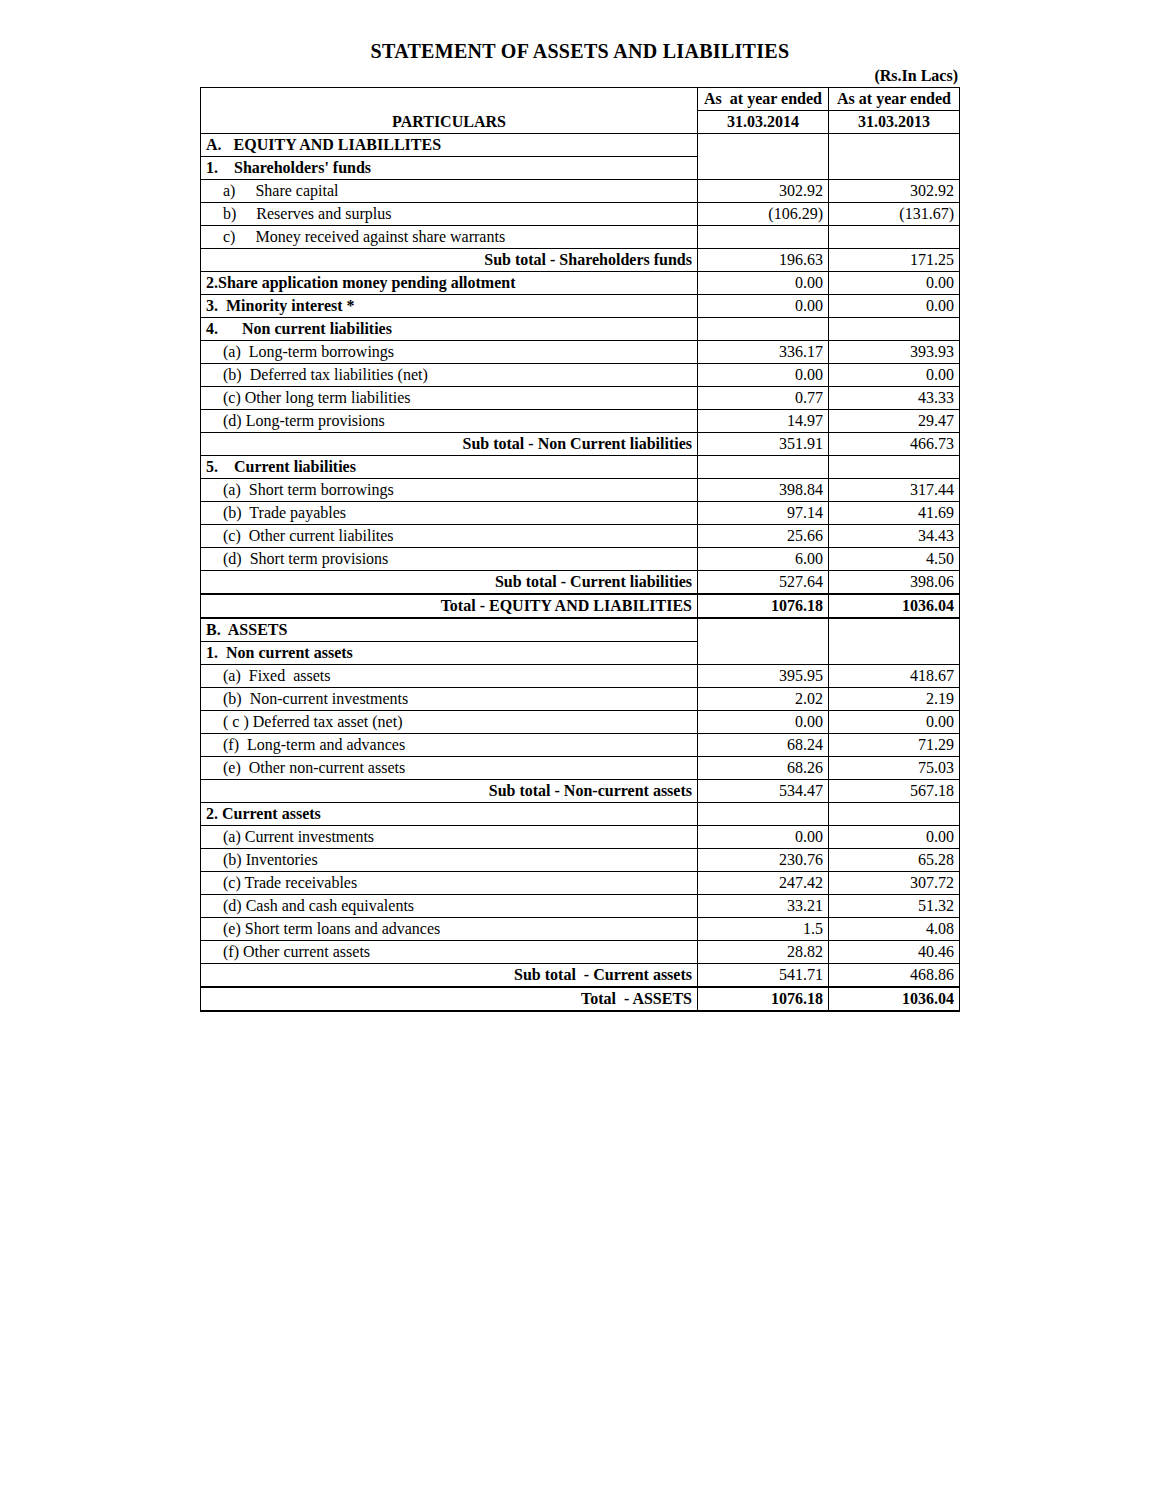STATEMENT OF ASSETS AND LIABILITIES
(Rs.In Lacs)
| PARTICULARS | As at year ended | As at year ended |
| --- | --- | --- |
| 31.03.2014 | 31.03.2013 |
| A. EQUITY AND LIABILLITES | | |
| 1. Shareholders' funds | | |
| a) Share capital | 302.92 | 302.92 |
| b) Reserves and surplus | (106.29) | (131.67) |
| c) Money received against share warrants | | |
| Sub total - Shareholders funds | 196.63 | 171.25 |
| 2.Share application money pending allotment | 0.00 | 0.00 |
| 3. Minority interest * | 0.00 | 0.00 |
| 4. Non current liabilities | | |
| (a) Long-term borrowings | 336.17 | 393.93 |
| (b) Deferred tax liabilities (net) | 0.00 | 0.00 |
| (c) Other long term liabilities | 0.77 | 43.33 |
| (d) Long-term provisions | 14.97 | 29.47 |
| Sub total - Non Current liabilities | 351.91 | 466.73 |
| 5. Current liabilities | | |
| (a) Short term borrowings | 398.84 | 317.44 |
| (b) Trade payables | 97.14 | 41.69 |
| (c) Other current liabilites | 25.66 | 34.43 |
| (d) Short term provisions | 6.00 | 4.50 |
| Sub total - Current liabilities | 527.64 | 398.06 |
| Total - EQUITY AND LIABILITIES | 1076.18 | 1036.04 |
| B. ASSETS | | |
| 1 . Non current assets | | |
| (a) Fixed assets | 395.95 | 418.67 |
| (b) Non-current investments | 2.02 | 2.19 |
| ( c ) Deferred tax asset (net) | 0.00 | 0.00 |
| (f) Long-term and advances | 68.24 | 71.29 |
| (e) Other non-current assets | 68.26 | 75.03 |
| Sub total - Non-current assets | 534.47 | 567.18 |
| 2. Current assets | | |
| (a) Current investments | 0.00 | 0.00 |
| (b) Inventories | 230.76 | 65.28 |
| (c) Trade receivables | 247.42 | 307.72 |
| (d) Cash and cash equivalents | 33.21 | 51.32 |
| (e) Short term loans and advances | 1.5 | 4.08 |
| (f) Other current assets | 28.82 | 40.46 |
| Sub total - Current assets | 541.71 | 468.86 |
| Total - ASSETS | 1076.18 | 1036.04 |